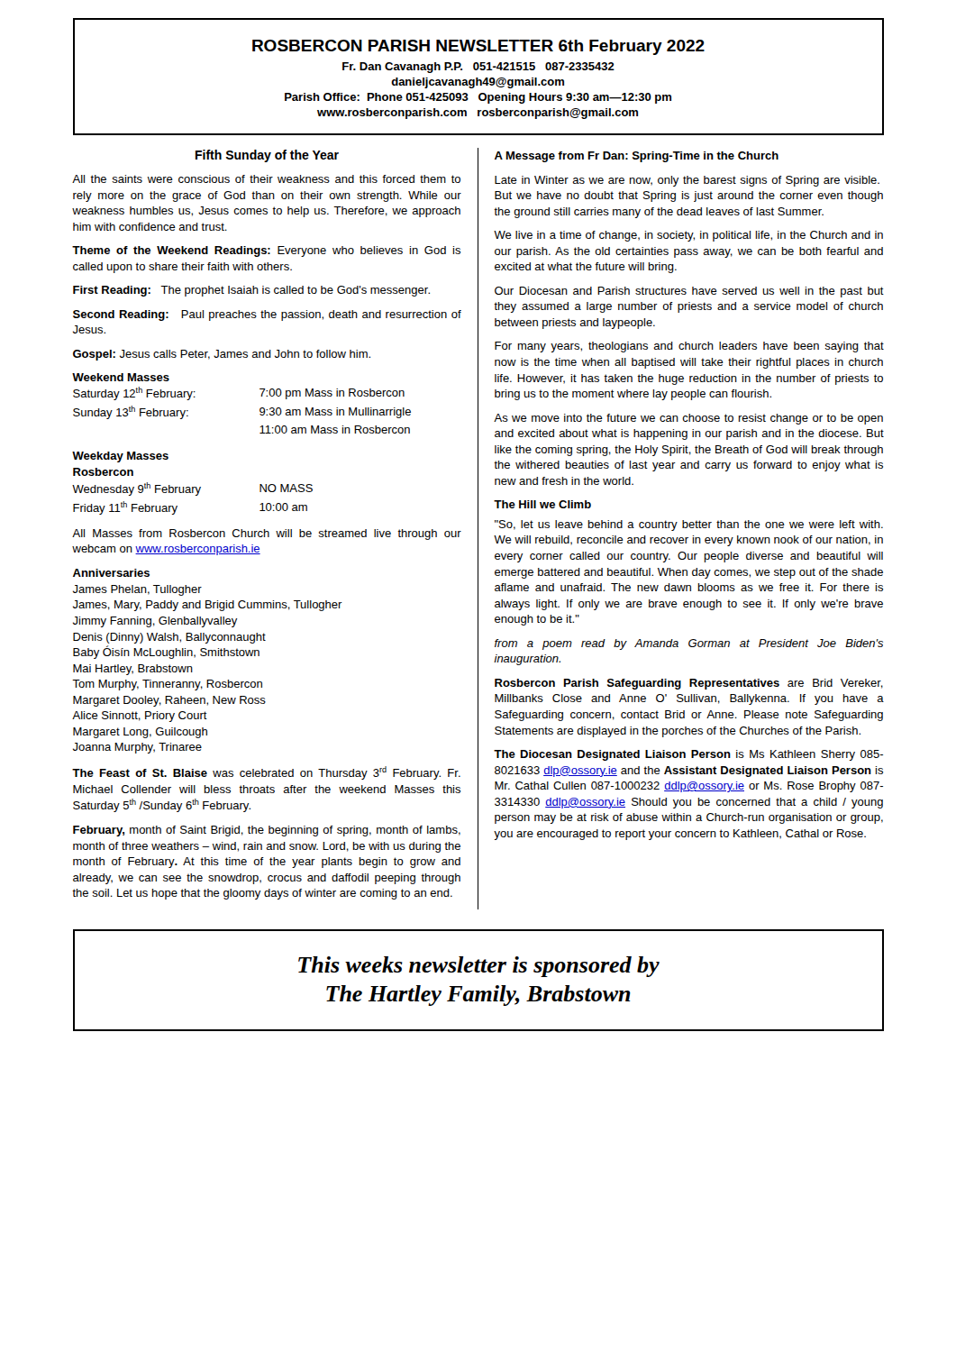ROSBERCON PARISH NEWSLETTER 6th February 2022
Fr. Dan Cavanagh P.P. 051-421515 087-2335432
danieljcavanagh49@gmail.com
Parish Office: Phone 051-425093 Opening Hours 9:30 am—12:30 pm
www.rosberconparish.com rosberconparish@gmail.com
Fifth Sunday of the Year
All the saints were conscious of their weakness and this forced them to rely more on the grace of God than on their own strength. While our weakness humbles us, Jesus comes to help us. Therefore, we approach him with confidence and trust.
Theme of the Weekend Readings: Everyone who believes in God is called upon to share their faith with others.
First Reading: The prophet Isaiah is called to be God's messenger.
Second Reading: Paul preaches the passion, death and resurrection of Jesus.
Gospel: Jesus calls Peter, James and John to follow him.
Weekend Masses
| Saturday 12 th February: | 7:00 pm Mass in Rosbercon |
| Sunday 13 th February: | 9:30 am Mass in Mullinarrigle |
| | 11:00 am Mass in Rosbercon |
Weekday Masses
Rosbercon
| Wednesday 9 th February | NO MASS |
| Friday 11 th February | 10:00 am |
All Masses from Rosbercon Church will be streamed live through our webcam on www.rosberconparish.ie
Anniversaries
James Phelan, Tullogher
James, Mary, Paddy and Brigid Cummins, Tullogher
Jimmy Fanning, Glenballyvalley
Denis (Dinny) Walsh, Ballyconnaught
Baby Óisín McLoughlin, Smithstown
Mai Hartley, Brabstown
Tom Murphy, Tinneranny, Rosbercon
Margaret Dooley, Raheen, New Ross
Alice Sinnott, Priory Court
Margaret Long, Guilcough
Joanna Murphy, Trinaree
The Feast of St. Blaise was celebrated on Thursday 3rd February. Fr. Michael Collender will bless throats after the weekend Masses this Saturday 5th /Sunday 6th February.
February, month of Saint Brigid, the beginning of spring, month of lambs, month of three weathers – wind, rain and snow. Lord, be with us during the month of February. At this time of the year plants begin to grow and already, we can see the snowdrop, crocus and daffodil peeping through the soil. Let us hope that the gloomy days of winter are coming to an end.
A Message from Fr Dan: Spring-Time in the Church
Late in Winter as we are now, only the barest signs of Spring are visible. But we have no doubt that Spring is just around the corner even though the ground still carries many of the dead leaves of last Summer.
We live in a time of change, in society, in political life, in the Church and in our parish. As the old certainties pass away, we can be both fearful and excited at what the future will bring.
Our Diocesan and Parish structures have served us well in the past but they assumed a large number of priests and a service model of church between priests and laypeople.
For many years, theologians and church leaders have been saying that now is the time when all baptised will take their rightful places in church life. However, it has taken the huge reduction in the number of priests to bring us to the moment where lay people can flourish.
As we move into the future we can choose to resist change or to be open and excited about what is happening in our parish and in the diocese. But like the coming spring, the Holy Spirit, the Breath of God will break through the withered beauties of last year and carry us forward to enjoy what is new and fresh in the world.
The Hill we Climb
"So, let us leave behind a country better than the one we were left with. We will rebuild, reconcile and recover in every known nook of our nation, in every corner called our country. Our people diverse and beautiful will emerge battered and beautiful. When day comes, we step out of the shade aflame and unafraid. The new dawn blooms as we free it. For there is always light. If only we are brave enough to see it. If only we're brave enough to be it."
from a poem read by Amanda Gorman at President Joe Biden's inauguration.
Rosbercon Parish Safeguarding Representatives are Brid Vereker, Millbanks Close and Anne O' Sullivan, Ballykenna. If you have a Safeguarding concern, contact Brid or Anne. Please note Safeguarding Statements are displayed in the porches of the Churches of the Parish.
The Diocesan Designated Liaison Person is Ms Kathleen Sherry 085-8021633 dlp@ossory.ie and the Assistant Designated Liaison Person is Mr. Cathal Cullen 087-1000232 ddlp@ossory.ie or Ms. Rose Brophy 087-3314330 ddlp@ossory.ie Should you be concerned that a child / young person may be at risk of abuse within a Church-run organisation or group, you are encouraged to report your concern to Kathleen, Cathal or Rose.
This weeks newsletter is sponsored by
The Hartley Family, Brabstown